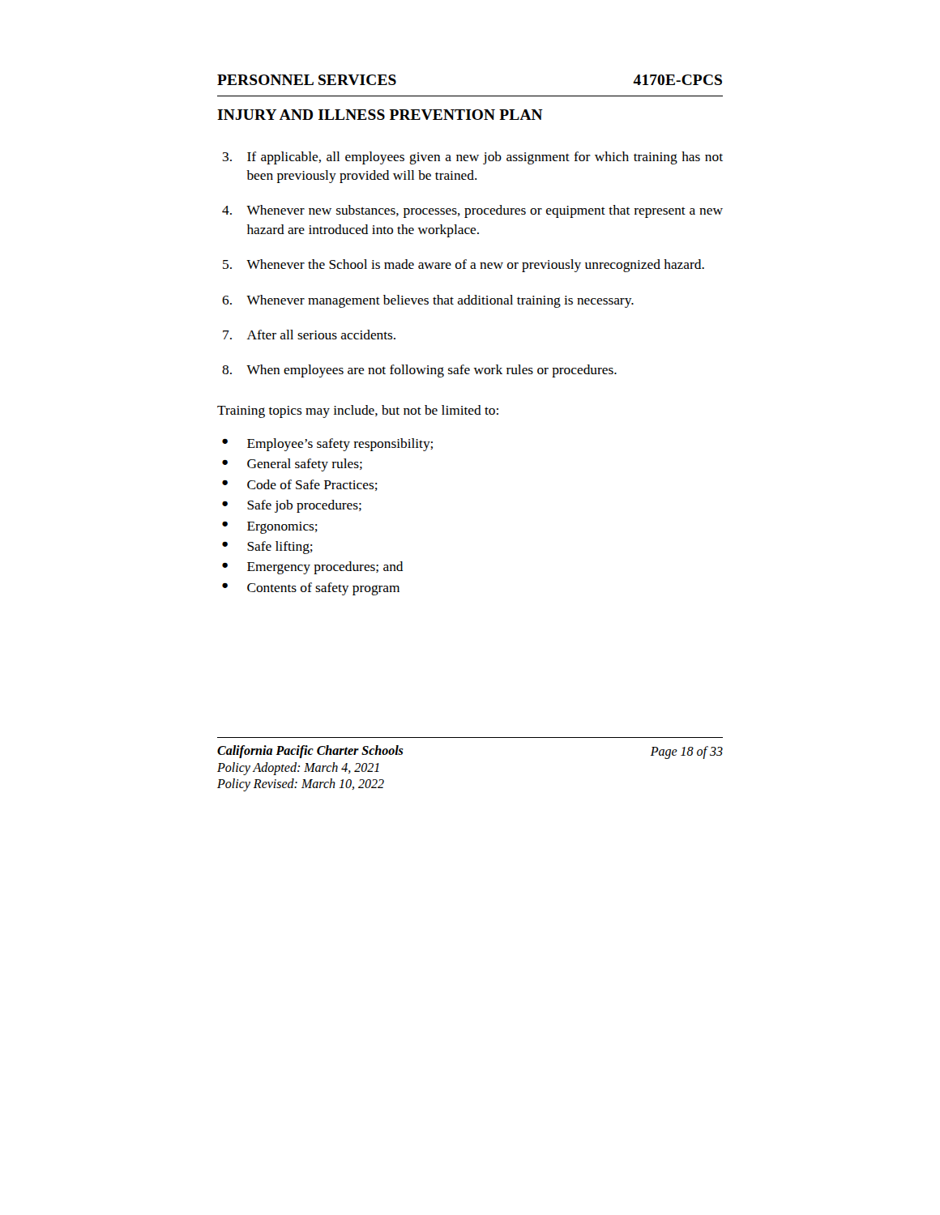PERSONNEL SERVICES 4170E-CPCS
INJURY AND ILLNESS PREVENTION PLAN
If applicable, all employees given a new job assignment for which training has not been previously provided will be trained.
Whenever new substances, processes, procedures or equipment that represent a new hazard are introduced into the workplace.
Whenever the School is made aware of a new or previously unrecognized hazard.
Whenever management believes that additional training is necessary.
After all serious accidents.
When employees are not following safe work rules or procedures.
Training topics may include, but not be limited to:
Employee’s safety responsibility;
General safety rules;
Code of Safe Practices;
Safe job procedures;
Ergonomics;
Safe lifting;
Emergency procedures; and
Contents of safety program
California Pacific Charter Schools
Policy Adopted: March 4, 2021
Policy Revised: March 10, 2022
Page 18 of 33